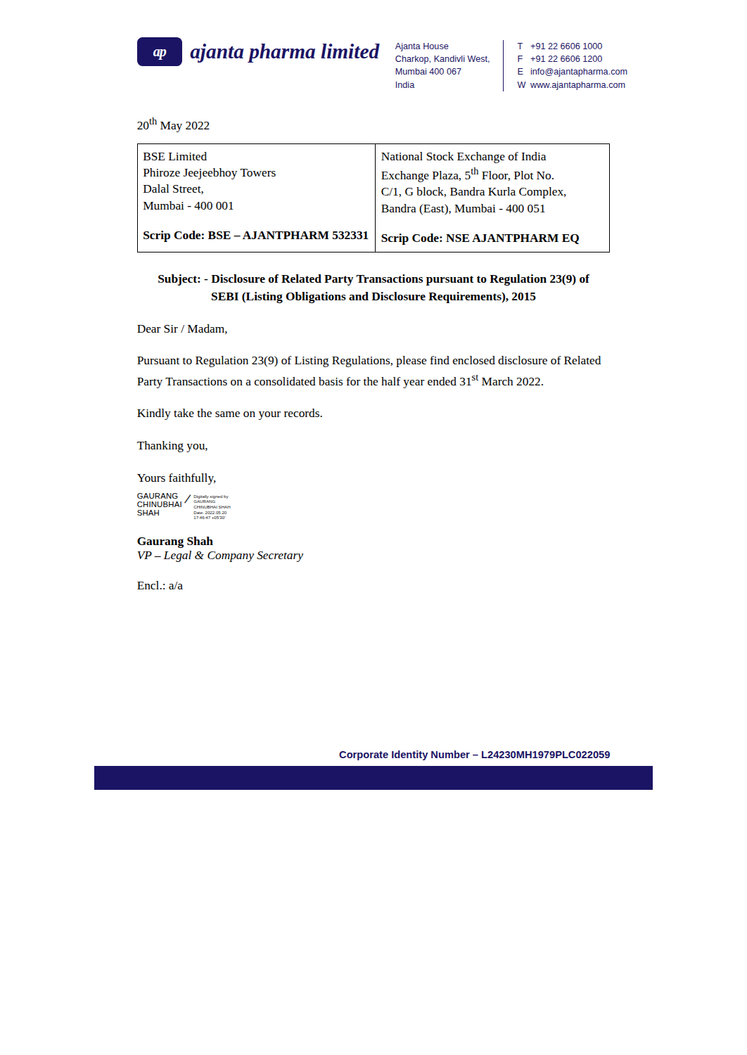ap
ajanta pharma limited
Ajanta House
Charkop, Kandivli West,
Mumbai 400 067
India
T +91 22 6606 1000
F +91 22 6606 1200
E info@ajantapharma.com
W www.ajantapharma.com
20th May 2022
| BSE Limited Phiroze Jeejeebhoy Towers Dalal Street, Mumbai - 400 001 Scrip Code: BSE – AJANTPHARM 532331 | National Stock Exchange of India Exchange Plaza, 5 th Floor, Plot No. C/1, G block, Bandra Kurla Complex, Bandra (East), Mumbai - 400 051 Scrip Code: NSE AJANTPHARM EQ |
Subject: - Disclosure of Related Party Transactions pursuant to Regulation 23(9) of SEBI (Listing Obligations and Disclosure Requirements), 2015
Dear Sir / Madam,
Pursuant to Regulation 23(9) of Listing Regulations, please find enclosed disclosure of Related Party Transactions on a consolidated basis for the half year ended 31st March 2022.
Kindly take the same on your records.
Thanking you,
Yours faithfully,
GAURANG
CHINUBHAI
SHAH
/
Digitally signed by
GAURANG
CHINUBHAI SHAH
Date: 2022.05.20
17:46:47 +05'30'
Gaurang Shah
VP – Legal & Company Secretary
Encl.: a/a
Corporate Identity Number – L24230MH1979PLC022059